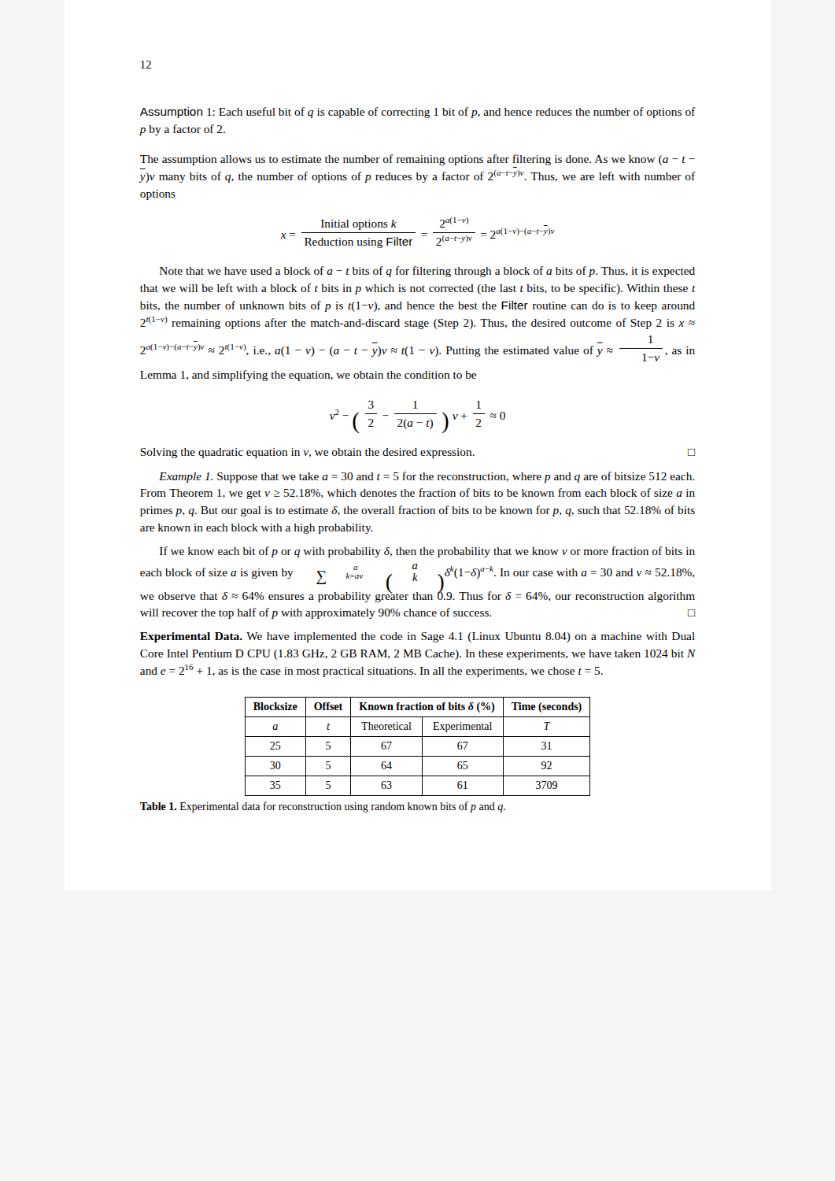12
Assumption 1: Each useful bit of q is capable of correcting 1 bit of p, and hence reduces the number of options of p by a factor of 2.
The assumption allows us to estimate the number of remaining options after filtering is done. As we know (a − t − y)ν many bits of q, the number of options of p reduces by a factor of 2(a−t−y)ν. Thus, we are left with number of options
x = Initial options k Reduction using Filter = 2a(1−ν) 2(a−t−y)ν = 2a(1−ν)−(a−t−y)ν
Note that we have used a block of a − t bits of q for filtering through a block of a bits of p. Thus, it is expected that we will be left with a block of t bits in p which is not corrected (the last t bits, to be specific). Within these t bits, the number of unknown bits of p is t(1−ν), and hence the best the Filter routine can do is to keep around 2t(1−ν) remaining options after the match-and-discard stage (Step 2). Thus, the desired outcome of Step 2 is x ≈ 2a(1−ν)−(a−t−y)ν ≈ 2t(1−ν), i.e., a(1 − ν) − (a − t − y)ν ≈ t(1 − ν). Putting the estimated value of y ≈ 11−ν, as in Lemma 1, and simplifying the equation, we obtain the condition to be
ν2 − ( 32 − 12(a − t) ) ν + 12 ≈ 0
Solving the quadratic equation in ν, we obtain the desired expression. □
Example 1. Suppose that we take a = 30 and t = 5 for the reconstruction, where p and q are of bitsize 512 each. From Theorem 1, we get ν ≥ 52.18%, which denotes the fraction of bits to be known from each block of size a in primes p, q. But our goal is to estimate δ, the overall fraction of bits to be known for p, q, such that 52.18% of bits are known in each block with a high probability.
If we know each bit of p or q with probability δ, then the probability that we know ν or more fraction of bits in each block of size a is given by ∑ ak=aν (ak) δk(1−δ)a−k. In our case with a = 30 and ν ≈ 52.18%, we observe that δ ≈ 64% ensures a probability greater than 0.9. Thus for δ = 64%, our reconstruction algorithm will recover the top half of p with approximately 90% chance of success. □
Experimental Data. We have implemented the code in Sage 4.1 (Linux Ubuntu 8.04) on a machine with Dual Core Intel Pentium D CPU (1.83 GHz, 2 GB RAM, 2 MB Cache). In these experiments, we have taken 1024 bit N and e = 216 + 1, as is the case in most practical situations. In all the experiments, we chose t = 5.
| Blocksize | Offset | Known fraction of bits δ (%) | Time (seconds) |
| --- | --- | --- | --- |
| a | t | Theoretical | Experimental | T |
| 25 | 5 | 67 | 67 | 31 |
| 30 | 5 | 64 | 65 | 92 |
| 35 | 5 | 63 | 61 | 3709 |
Table 1. Experimental data for reconstruction using random known bits of p and q.